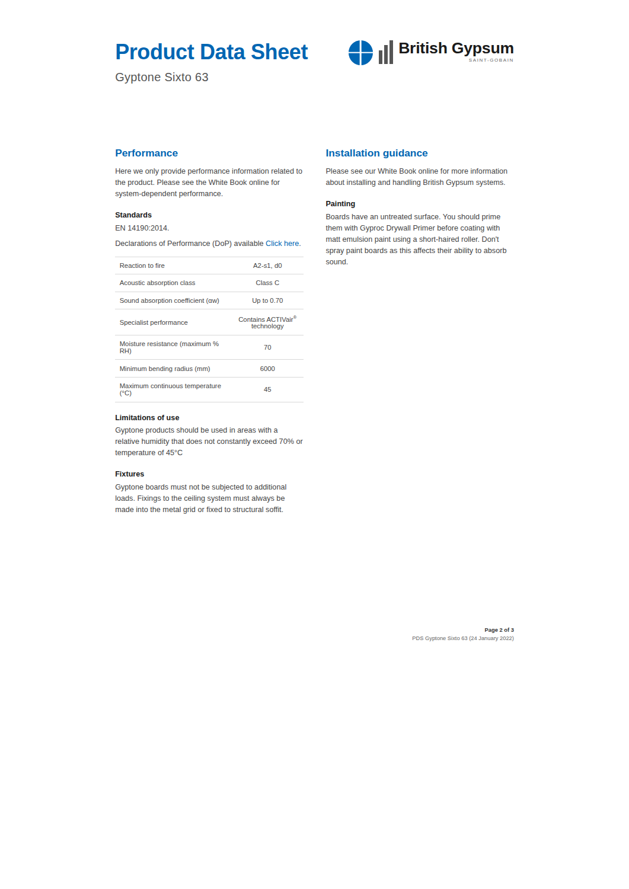Product Data Sheet
Gyptone Sixto 63
British Gypsum
SAINT-GOBAIN
Performance
Here we only provide performance information related to the product. Please see the White Book online for system-dependent performance.
Standards
EN 14190:2014.
Declarations of Performance (DoP) available Click here.
| Reaction to fire | A2-s1, d0 |
| Acoustic absorption class | Class C |
| Sound absorption coefficient (αw) | Up to 0.70 |
| Specialist performance | Contains ACTIVair ® technology |
| Moisture resistance (maximum % RH) | 70 |
| Minimum bending radius (mm) | 6000 |
| Maximum continuous temperature (°C) | 45 |
Limitations of use
Gyptone products should be used in areas with a relative humidity that does not constantly exceed 70% or temperature of 45°C
Fixtures
Gyptone boards must not be subjected to additional loads. Fixings to the ceiling system must always be made into the metal grid or fixed to structural soffit.
Installation guidance
Please see our White Book online for more information about installing and handling British Gypsum systems.
Painting
Boards have an untreated surface. You should prime them with Gyproc Drywall Primer before coating with matt emulsion paint using a short-haired roller. Don't spray paint boards as this affects their ability to absorb sound.
Page 2 of 3
PDS Gyptone Sixto 63 (24 January 2022)